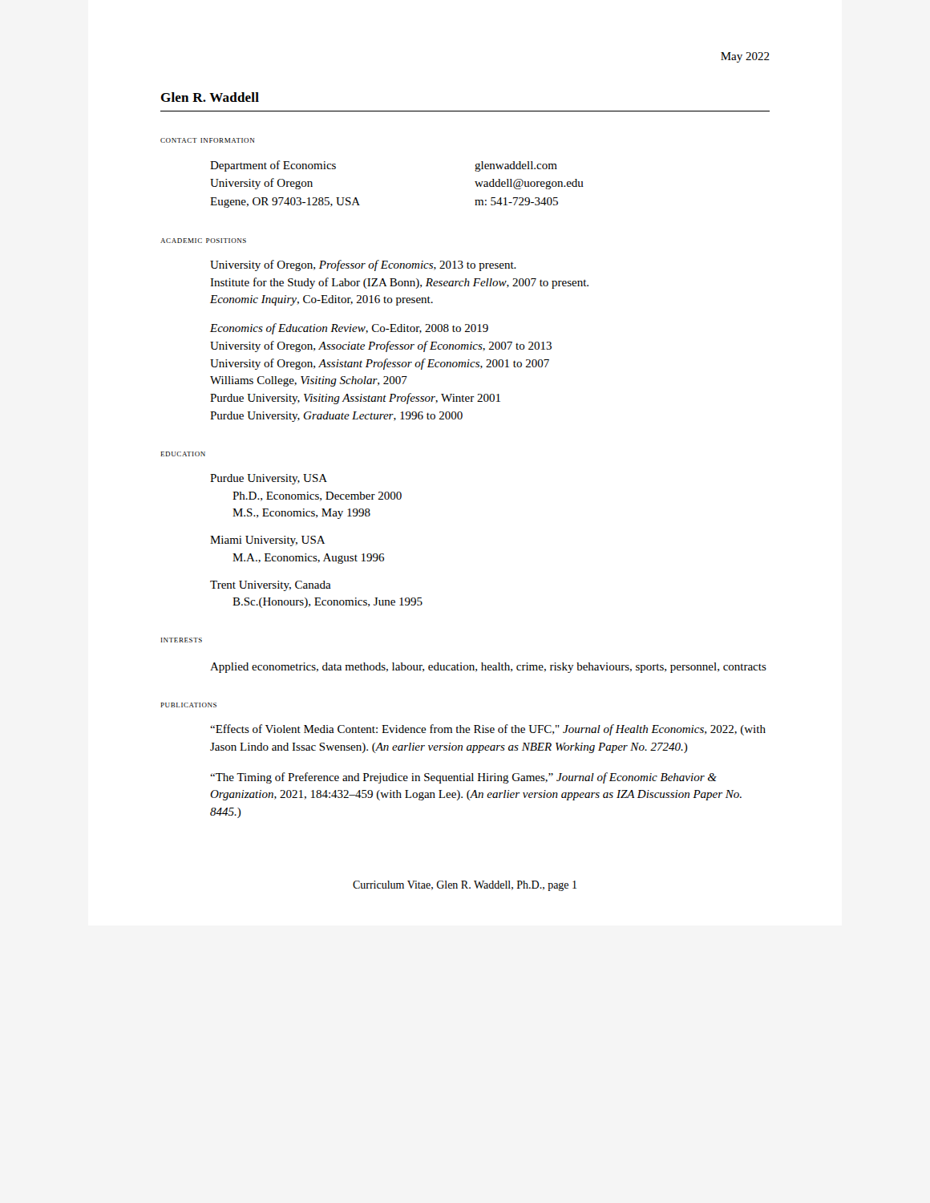May 2022
Glen R. Waddell
Contact Information
| Department of Economics | glenwaddell.com |
| University of Oregon | waddell@uoregon.edu |
| Eugene, OR 97403-1285, USA | m: 541-729-3405 |
Academic Positions
University of Oregon, Professor of Economics, 2013 to present.
Institute for the Study of Labor (IZA Bonn), Research Fellow, 2007 to present.
Economic Inquiry, Co-Editor, 2016 to present.
Economics of Education Review, Co-Editor, 2008 to 2019
University of Oregon, Associate Professor of Economics, 2007 to 2013
University of Oregon, Assistant Professor of Economics, 2001 to 2007
Williams College, Visiting Scholar, 2007
Purdue University, Visiting Assistant Professor, Winter 2001
Purdue University, Graduate Lecturer, 1996 to 2000
Education
Purdue University, USA
Ph.D., Economics, December 2000
M.S., Economics, May 1998
Miami University, USA
M.A., Economics, August 1996
Trent University, Canada
B.Sc.(Honours), Economics, June 1995
Interests
Applied econometrics, data methods, labour, education, health, crime, risky behaviours, sports, personnel, contracts
Publications
“Effects of Violent Media Content: Evidence from the Rise of the UFC," Journal of Health Economics, 2022, (with Jason Lindo and Issac Swensen). (An earlier version appears as NBER Working Paper No. 27240.)
“The Timing of Preference and Prejudice in Sequential Hiring Games,” Journal of Economic Behavior & Organization, 2021, 184:432–459 (with Logan Lee). (An earlier version appears as IZA Discussion Paper No. 8445.)
Curriculum Vitae, Glen R. Waddell, Ph.D., page 1